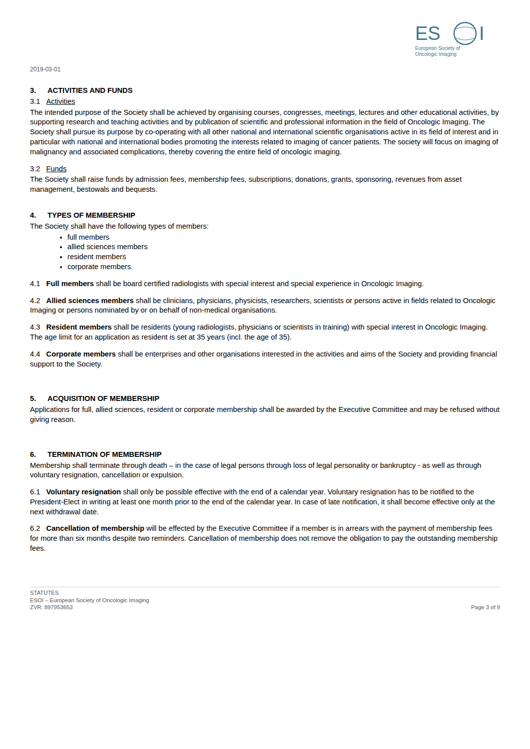ES I European Society of Oncologic Imaging
2019-03-01
3. ACTIVITIES AND FUNDS
3.1 Activities
The intended purpose of the Society shall be achieved by organising courses, congresses, meetings, lectures and other educational activities, by supporting research and teaching activities and by publication of scientific and professional information in the field of Oncologic Imaging. The Society shall pursue its purpose by co-operating with all other national and international scientific organisations active in its field of interest and in particular with national and international bodies promoting the interests related to imaging of cancer patients. The society will focus on imaging of malignancy and associated complications, thereby covering the entire field of oncologic imaging.
3.2 Funds
The Society shall raise funds by admission fees, membership fees, subscriptions, donations, grants, sponsoring, revenues from asset management, bestowals and bequests.
4. TYPES OF MEMBERSHIP
The Society shall have the following types of members:
full members
allied sciences members
resident members
corporate members.
4.1 Full members shall be board certified radiologists with special interest and special experience in Oncologic Imaging.
4.2 Allied sciences members shall be clinicians, physicians, physicists, researchers, scientists or persons active in fields related to Oncologic Imaging or persons nominated by or on behalf of non-medical organisations.
4.3 Resident members shall be residents (young radiologists, physicians or scientists in training) with special interest in Oncologic Imaging. The age limit for an application as resident is set at 35 years (incl. the age of 35).
4.4 Corporate members shall be enterprises and other organisations interested in the activities and aims of the Society and providing financial support to the Society.
5. ACQUISITION OF MEMBERSHIP
Applications for full, allied sciences, resident or corporate membership shall be awarded by the Executive Committee and may be refused without giving reason.
6. TERMINATION OF MEMBERSHIP
Membership shall terminate through death – in the case of legal persons through loss of legal personality or bankruptcy - as well as through voluntary resignation, cancellation or expulsion.
6.1 Voluntary resignation shall only be possible effective with the end of a calendar year. Voluntary resignation has to be notified to the President-Elect in writing at least one month prior to the end of the calendar year. In case of late notification, it shall become effective only at the next withdrawal date.
6.2 Cancellation of membership will be effected by the Executive Committee if a member is in arrears with the payment of membership fees for more than six months despite two reminders. Cancellation of membership does not remove the obligation to pay the outstanding membership fees.
STATUTES
ESOI – European Society of Oncologic Imaging
ZVR: 897953653 Page 3 of 9